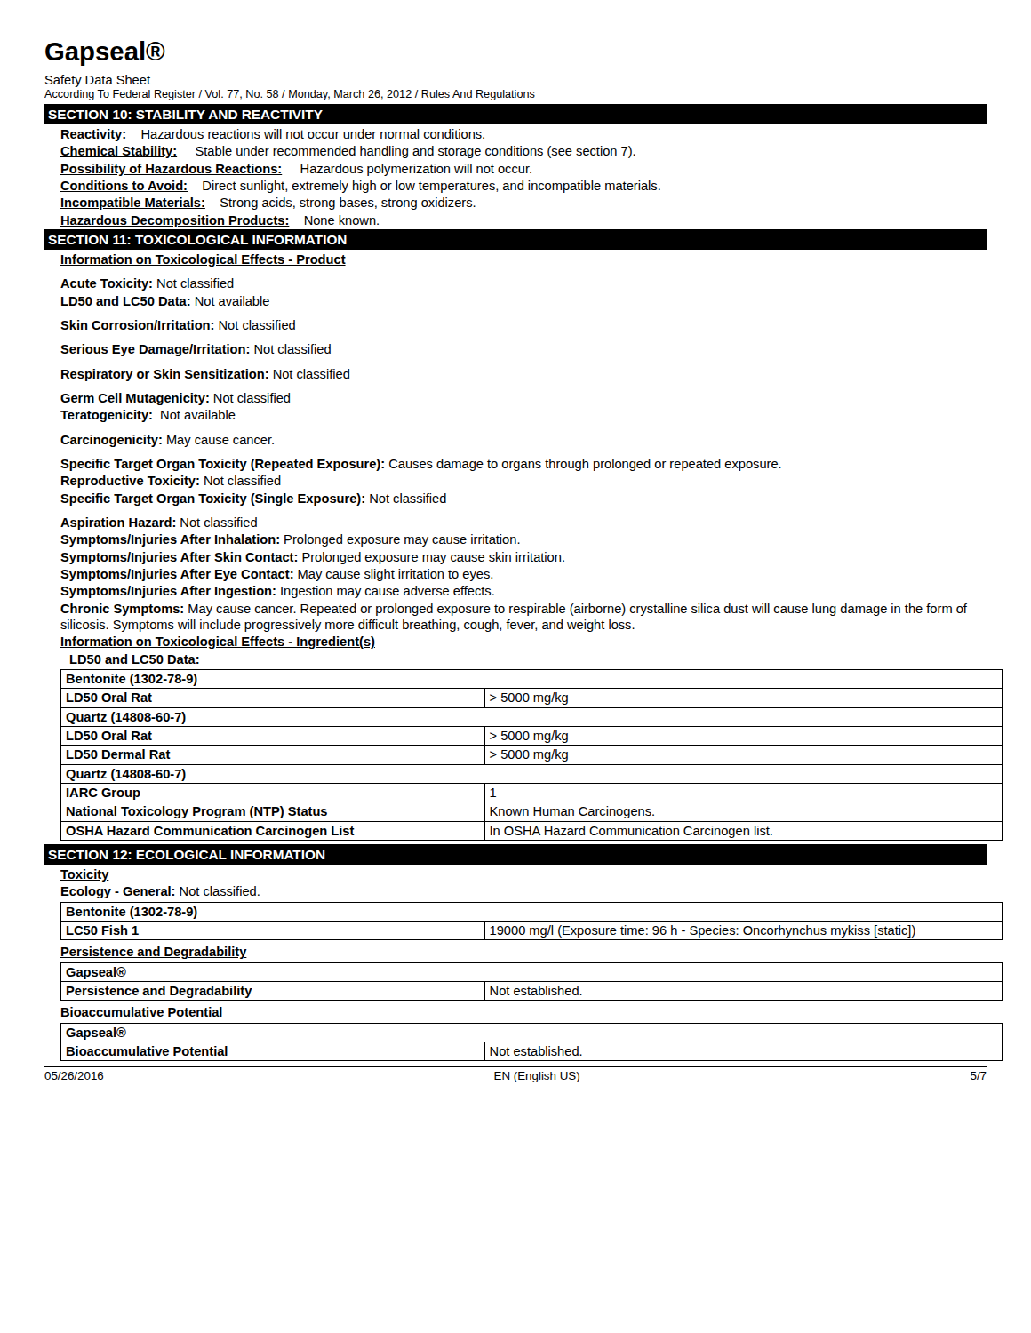Gapseal®
Safety Data Sheet
According To Federal Register / Vol. 77, No. 58 / Monday, March 26, 2012 / Rules And Regulations
SECTION 10: STABILITY AND REACTIVITY
Reactivity: Hazardous reactions will not occur under normal conditions.
Chemical Stability: Stable under recommended handling and storage conditions (see section 7).
Possibility of Hazardous Reactions: Hazardous polymerization will not occur.
Conditions to Avoid: Direct sunlight, extremely high or low temperatures, and incompatible materials.
Incompatible Materials: Strong acids, strong bases, strong oxidizers.
Hazardous Decomposition Products: None known.
SECTION 11: TOXICOLOGICAL INFORMATION
Information on Toxicological Effects - Product
Acute Toxicity: Not classified
LD50 and LC50 Data: Not available
Skin Corrosion/Irritation: Not classified
Serious Eye Damage/Irritation: Not classified
Respiratory or Skin Sensitization: Not classified
Germ Cell Mutagenicity: Not classified
Teratogenicity: Not available
Carcinogenicity: May cause cancer.
Specific Target Organ Toxicity (Repeated Exposure): Causes damage to organs through prolonged or repeated exposure.
Reproductive Toxicity: Not classified
Specific Target Organ Toxicity (Single Exposure): Not classified
Aspiration Hazard: Not classified
Symptoms/Injuries After Inhalation: Prolonged exposure may cause irritation.
Symptoms/Injuries After Skin Contact: Prolonged exposure may cause skin irritation.
Symptoms/Injuries After Eye Contact: May cause slight irritation to eyes.
Symptoms/Injuries After Ingestion: Ingestion may cause adverse effects.
Chronic Symptoms: May cause cancer. Repeated or prolonged exposure to respirable (airborne) crystalline silica dust will cause lung damage in the form of silicosis. Symptoms will include progressively more difficult breathing, cough, fever, and weight loss.
Information on Toxicological Effects - Ingredient(s)
LD50 and LC50 Data:
| Bentonite (1302-78-9) |
| LD50 Oral Rat | > 5000 mg/kg |
| Quartz (14808-60-7) |
| LD50 Oral Rat | > 5000 mg/kg |
| LD50 Dermal Rat | > 5000 mg/kg |
| Quartz (14808-60-7) |
| IARC Group | 1 |
| National Toxicology Program (NTP) Status | Known Human Carcinogens. |
| OSHA Hazard Communication Carcinogen List | In OSHA Hazard Communication Carcinogen list. |
SECTION 12: ECOLOGICAL INFORMATION
Toxicity
Ecology - General: Not classified.
| Bentonite (1302-78-9) |
| LC50 Fish 1 | 19000 mg/l (Exposure time: 96 h - Species: Oncorhynchus mykiss [static]) |
Persistence and Degradability
| Gapseal® |
| Persistence and Degradability | Not established. |
Bioaccumulative Potential
| Gapseal® |
| Bioaccumulative Potential | Not established. |
05/26/2016 EN (English US) 5/7